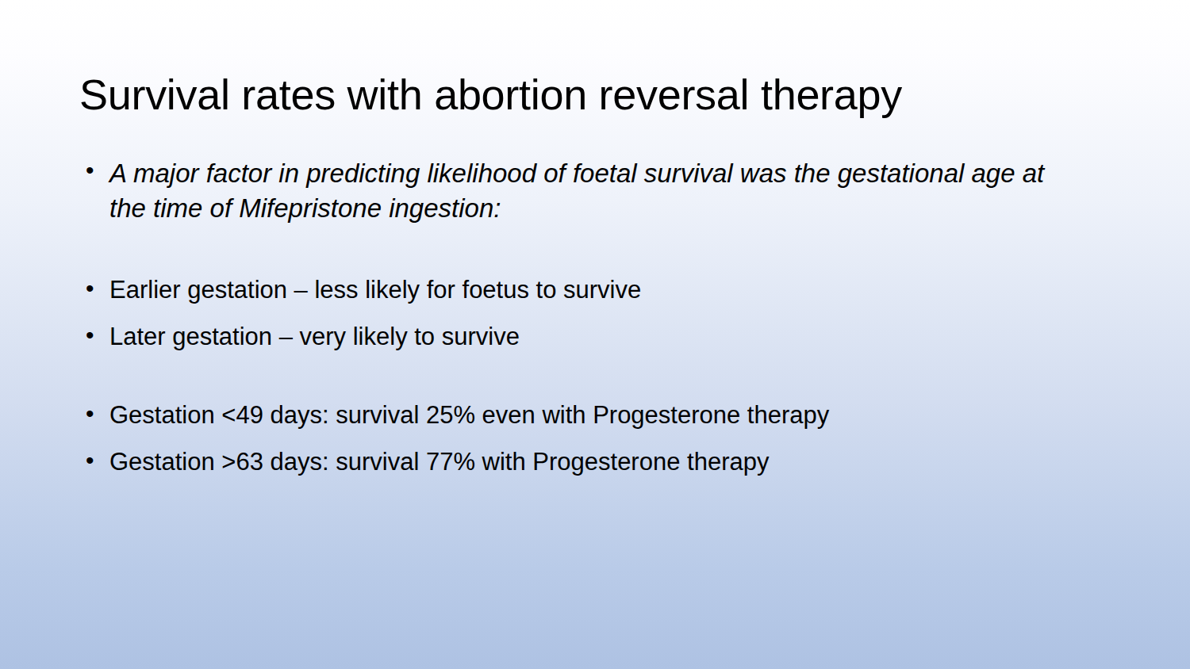Survival rates with abortion reversal therapy
A major factor in predicting likelihood of foetal survival was the gestational age at the time of Mifepristone ingestion:
Earlier gestation – less likely for foetus to survive
Later gestation – very likely to survive
Gestation <49 days: survival 25% even with Progesterone therapy
Gestation >63 days: survival 77% with Progesterone therapy